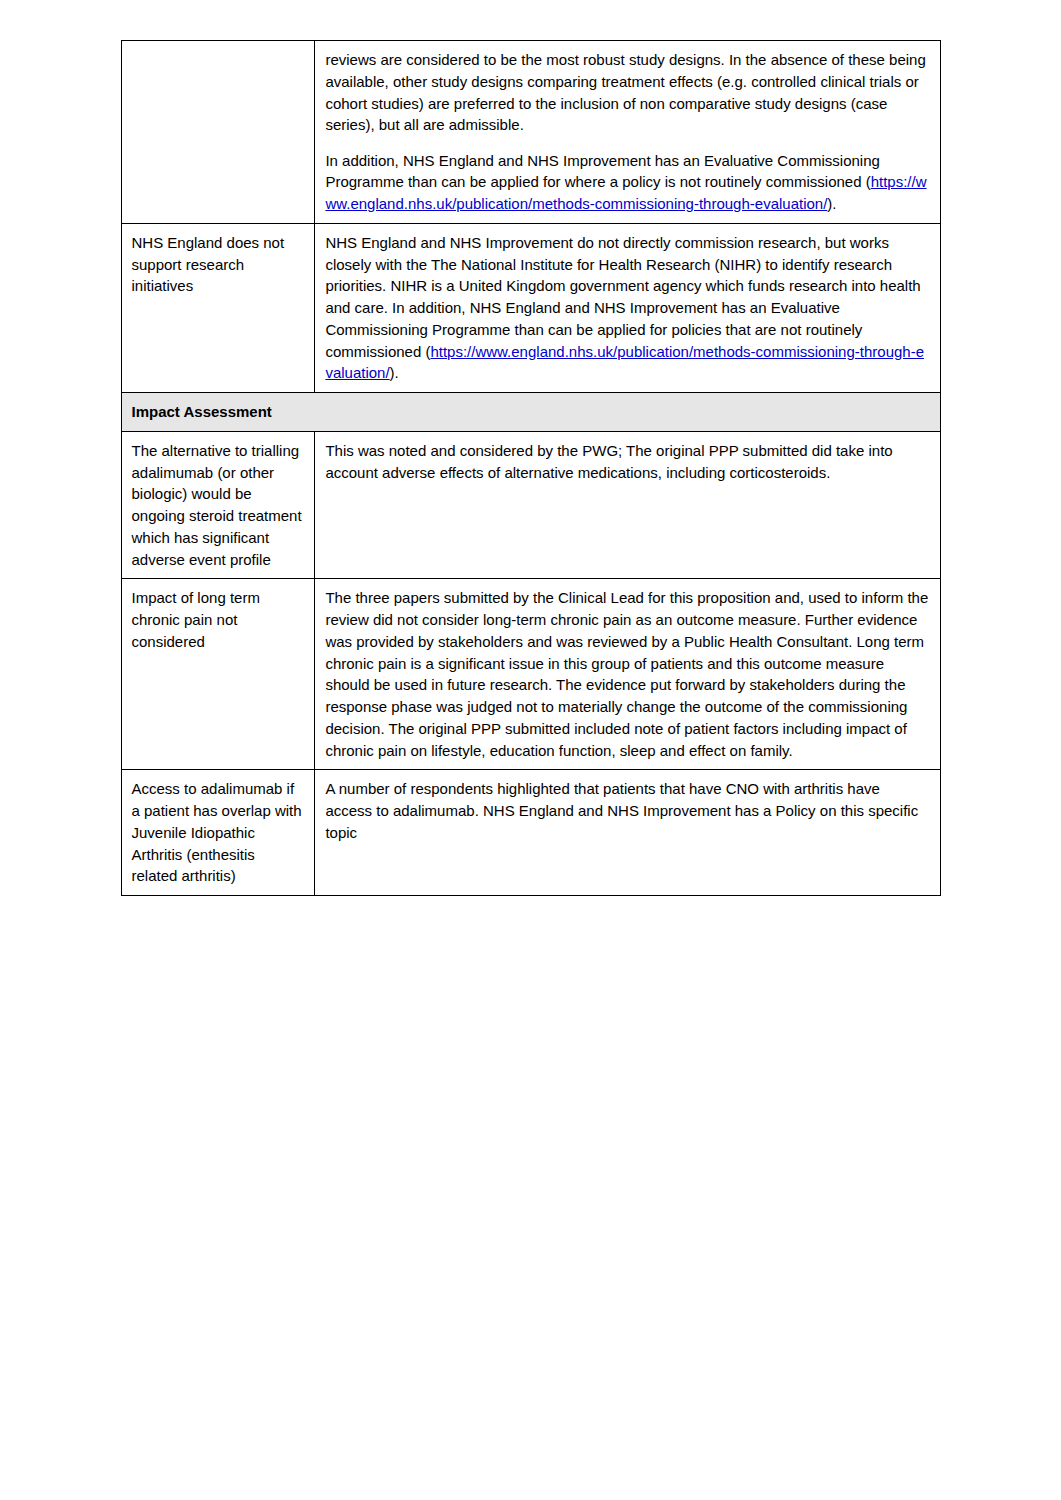| | reviews are considered to be the most robust study designs. In the absence of these being available, other study designs comparing treatment effects (e.g. controlled clinical trials or cohort studies) are preferred to the inclusion of non comparative study designs (case series), but all are admissible. In addition, NHS England and NHS Improvement has an Evaluative Commissioning Programme than can be applied for where a policy is not routinely commissioned ( https://www.england.nhs.uk/publication/methods-commissioning-through-evaluation/ ). |
| NHS England does not support research initiatives | NHS England and NHS Improvement do not directly commission research, but works closely with the The National Institute for Health Research (NIHR) to identify research priorities. NIHR is a United Kingdom government agency which funds research into health and care. In addition, NHS England and NHS Improvement has an Evaluative Commissioning Programme than can be applied for policies that are not routinely commissioned ( https://www.england.nhs.uk/publication/methods-commissioning-through-evaluation/ ). |
| Impact Assessment |
| The alternative to trialling adalimumab (or other biologic) would be ongoing steroid treatment which has significant adverse event profile | This was noted and considered by the PWG; The original PPP submitted did take into account adverse effects of alternative medications, including corticosteroids. |
| Impact of long term chronic pain not considered | The three papers submitted by the Clinical Lead for this proposition and, used to inform the review did not consider long-term chronic pain as an outcome measure. Further evidence was provided by stakeholders and was reviewed by a Public Health Consultant. Long term chronic pain is a significant issue in this group of patients and this outcome measure should be used in future research. The evidence put forward by stakeholders during the response phase was judged not to materially change the outcome of the commissioning decision. The original PPP submitted included note of patient factors including impact of chronic pain on lifestyle, education function, sleep and effect on family. |
| Access to adalimumab if a patient has overlap with Juvenile Idiopathic Arthritis (enthesitis related arthritis) | A number of respondents highlighted that patients that have CNO with arthritis have access to adalimumab. NHS England and NHS Improvement has a Policy on this specific topic |